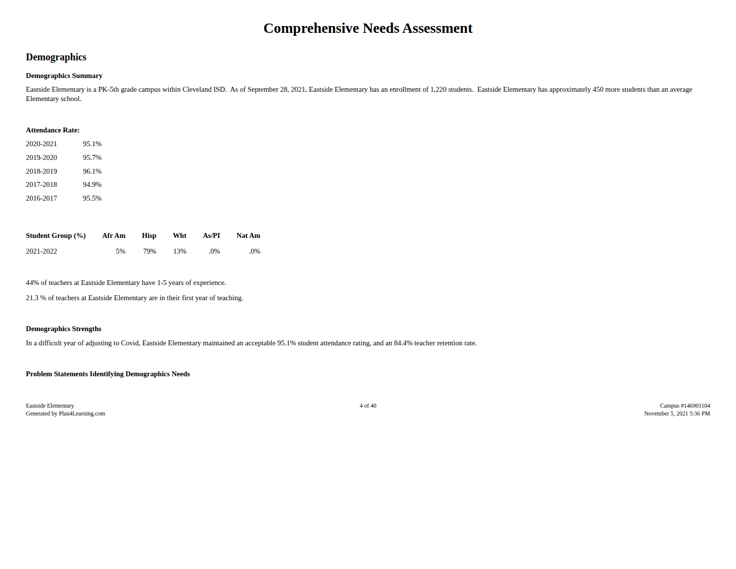Comprehensive Needs Assessment
Demographics
Demographics Summary
Eastside Elementary is a PK-5th grade campus within Cleveland ISD. As of September 28, 2021, Eastside Elementary has an enrollment of 1,220 students. Eastside Elementary has approximately 450 more students than an average Elementary school.
Attendance Rate:
| 2020-2021 | 95.1% |
| 2019-2020 | 95.7% |
| 2018-2019 | 96.1% |
| 2017-2018 | 94.9% |
| 2016-2017 | 95.5% |
| Student Group (%) | Afr Am | Hisp | Wht | As/PI | Nat Am |
| --- | --- | --- | --- | --- | --- |
| 2021-2022 | 5% | 79% | 13% | .0% | .0% |
44% of teachers at Eastside Elementary have 1-5 years of experience.
21.3 % of teachers at Eastside Elementary are in their first year of teaching.
Demographics Strengths
In a difficult year of adjusting to Covid, Eastside Elementary maintained an acceptable 95.1% student attendance rating, and an 84.4% teacher retention rate.
Problem Statements Identifying Demographics Needs
| Eastside Elementary Generated by Plan4Learning.com | 4 of 40 | Campus #146901104 November 5, 2021 5:36 PM |